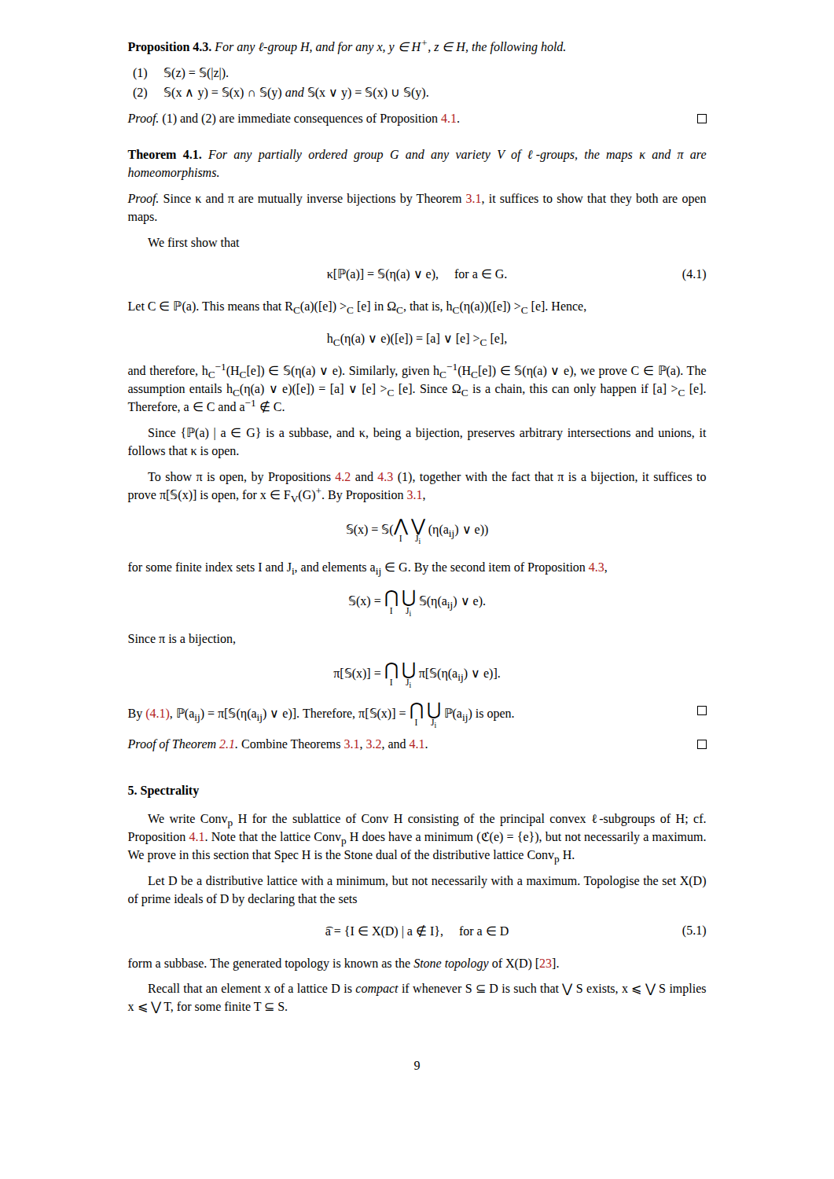Proposition 4.3. For any ℓ-group H, and for any x, y ∈ H+, z ∈ H, the following hold.
(1) 𝕊(z) = 𝕊(|z|).
(2) 𝕊(x ∧ y) = 𝕊(x) ∩ 𝕊(y) and 𝕊(x ∨ y) = 𝕊(x) ∪ 𝕊(y).
Proof. (1) and (2) are immediate consequences of Proposition 4.1.
Theorem 4.1. For any partially ordered group G and any variety V of ℓ-groups, the maps κ and π are homeomorphisms.
Proof. Since κ and π are mutually inverse bijections by Theorem 3.1, it suffices to show that they both are open maps.
We first show that
κ[ℙ(a)] = 𝕊(η(a) ∨ e), for a ∈ G. (4.1)
Let C ∈ ℙ(a). This means that RC(a)([e]) >C [e] in ΩC, that is, hC(η(a))([e]) >C [e]. Hence,
hC(η(a) ∨ e)([e]) = [a] ∨ [e] >C [e],
and therefore, hC−1(HC[e]) ∈ 𝕊(η(a) ∨ e). Similarly, given hC−1(HC[e]) ∈ 𝕊(η(a) ∨ e), we prove C ∈ ℙ(a). The assumption entails hC(η(a) ∨ e)([e]) = [a] ∨ [e] >C [e]. Since ΩC is a chain, this can only happen if [a] >C [e]. Therefore, a ∈ C and a−1 ∉ C.
Since {ℙ(a) | a ∈ G} is a subbase, and κ, being a bijection, preserves arbitrary intersections and unions, it follows that κ is open.
To show π is open, by Propositions 4.2 and 4.3 (1), together with the fact that π is a bijection, it suffices to prove π[𝕊(x)] is open, for x ∈ FV(G)+. By Proposition 3.1,
𝕊(x) = 𝕊(⋀I ⋁Ji (η(aij) ∨ e))
for some finite index sets I and Ji, and elements aij ∈ G. By the second item of Proposition 4.3,
𝕊(x) = ⋂I ⋃Ji 𝕊(η(aij) ∨ e).
Since π is a bijection,
π[𝕊(x)] = ⋂I ⋃Ji π[𝕊(η(aij) ∨ e)].
By (4.1), ℙ(aij) = π[𝕊(η(aij) ∨ e)]. Therefore, π[𝕊(x)] = ⋂I ⋃Ji ℙ(aij) is open.
Proof of Theorem 2.1. Combine Theorems 3.1, 3.2, and 4.1.
5. Spectrality
We write Convp H for the sublattice of Conv H consisting of the principal convex ℓ-subgroups of H; cf. Proposition 4.1. Note that the lattice Convp H does have a minimum (ℭ(e) = {e}), but not necessarily a maximum. We prove in this section that Spec H is the Stone dual of the distributive lattice Convp H.
Let D be a distributive lattice with a minimum, but not necessarily with a maximum. Topologise the set X(D) of prime ideals of D by declaring that the sets
⌢a = {I ∈ X(D) | a ∉ I}, for a ∈ D (5.1)
form a subbase. The generated topology is known as the Stone topology of X(D) [23].
Recall that an element x of a lattice D is compact if whenever S ⊆ D is such that ⋁ S exists, x ⩽ ⋁ S implies x ⩽ ⋁ T, for some finite T ⊆ S.
9